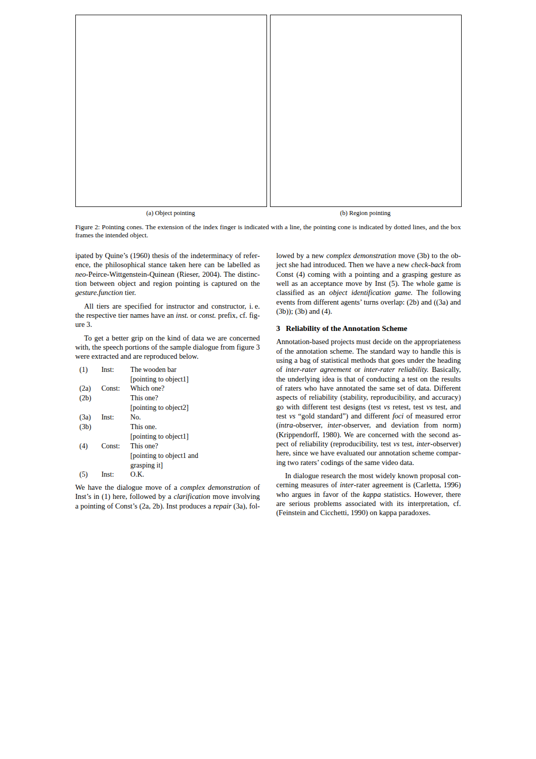(a) Object pointing
(b) Region pointing
Figure 2: Pointing cones. The extension of the index finger is indicated with a line, the pointing cone is indicated by dotted lines, and the box frames the intended object.
ipated by Quine’s (1960) thesis of the indeterminacy of reference, the philosophical stance taken here can be labelled as neo-Peirce-Wittgenstein-Quinean (Rieser, 2004). The distinction between object and region pointing is captured on the gesture.function tier.
All tiers are specified for instructor and constructor, i. e. the respective tier names have an inst. or const. prefix, cf. figure 3.
To get a better grip on the kind of data we are concerned with, the speech portions of the sample dialogue from figure 3 were extracted and are reproduced below.
| (1) | Inst: | The wooden bar |
| | | [pointing to object1] |
| (2a) | Const: | Which one? |
| (2b) | | This one? |
| | | [pointing to object2] |
| (3a) | Inst: | No. |
| (3b) | | This one. |
| | | [pointing to object1] |
| (4) | Const: | This one? |
| | | [pointing to object1 and |
| | | grasping it] |
| (5) | Inst: | O.K. |
We have the dialogue move of a complex demonstration of Inst’s in (1) here, followed by a clarification move involving a pointing of Const’s (2a, 2b). Inst produces a repair (3a), followed by a new complex demonstration move (3b) to the object she had introduced. Then we have a new check-back from Const (4) coming with a pointing and a grasping gesture as well as an acceptance move by Inst (5). The whole game is classified as an object identification game. The following events from different agents’ turns overlap: (2b) and ((3a) and (3b)); (3b) and (4).
3 Reliability of the Annotation Scheme
Annotation-based projects must decide on the appropriateness of the annotation scheme. The standard way to handle this is using a bag of statistical methods that goes under the heading of inter-rater agreement or inter-rater reliability. Basically, the underlying idea is that of conducting a test on the results of raters who have annotated the same set of data. Different aspects of reliability (stability, reproducibility, and accuracy) go with different test designs (test vs retest, test vs test, and test vs “gold standard”) and different foci of measured error (intra-observer, inter-observer, and deviation from norm) (Krippendorff, 1980). We are concerned with the second aspect of reliability (reproducibility, test vs test, inter-observer) here, since we have evaluated our annotation scheme comparing two raters’ codings of the same video data.
In dialogue research the most widely known proposal concerning measures of inter-rater agreement is (Carletta, 1996) who argues in favor of the kappa statistics. However, there are serious problems associated with its interpretation, cf. (Feinstein and Cicchetti, 1990) on kappa paradoxes.